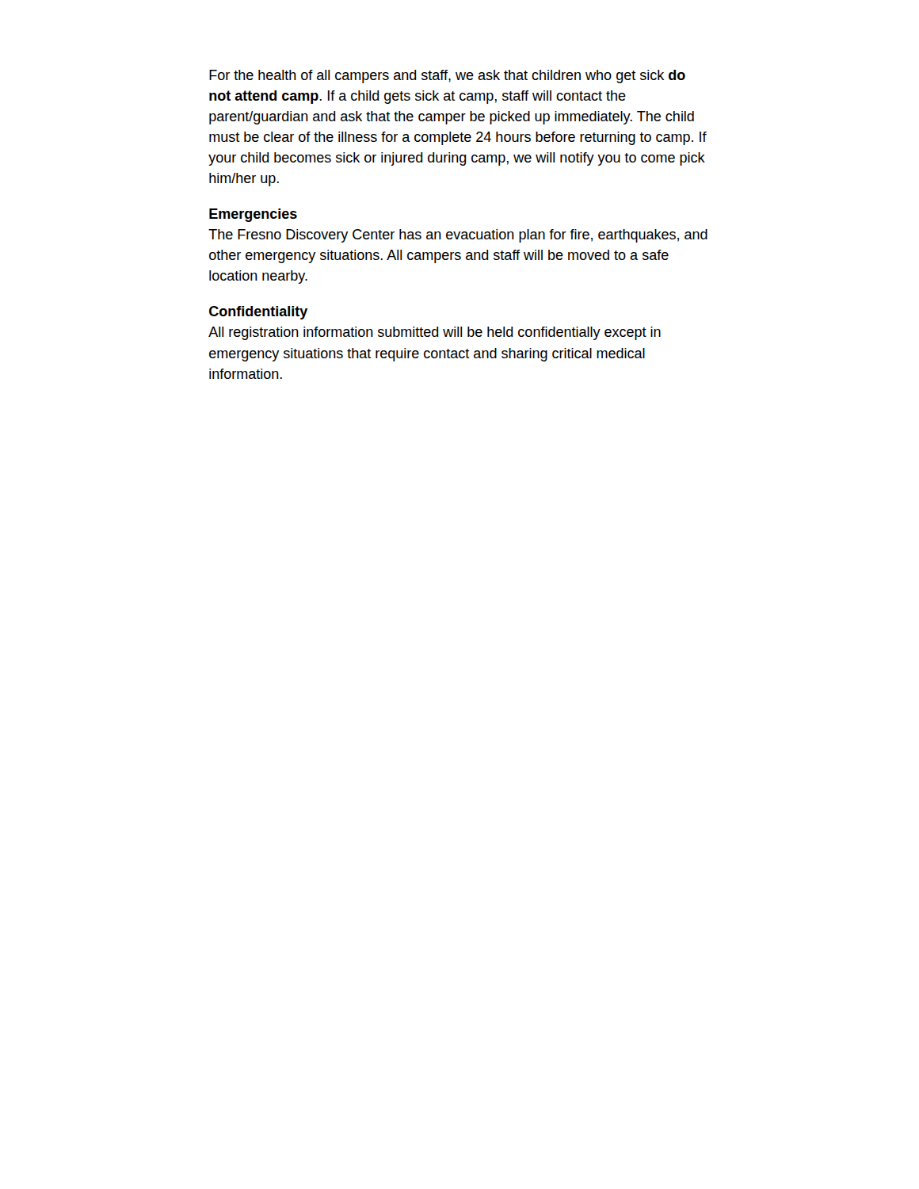For the health of all campers and staff, we ask that children who get sick do not attend camp. If a child gets sick at camp, staff will contact the parent/guardian and ask that the camper be picked up immediately. The child must be clear of the illness for a complete 24 hours before returning to camp. If your child becomes sick or injured during camp, we will notify you to come pick him/her up.
Emergencies
The Fresno Discovery Center has an evacuation plan for fire, earthquakes, and other emergency situations. All campers and staff will be moved to a safe location nearby.
Confidentiality
All registration information submitted will be held confidentially except in emergency situations that require contact and sharing critical medical information.